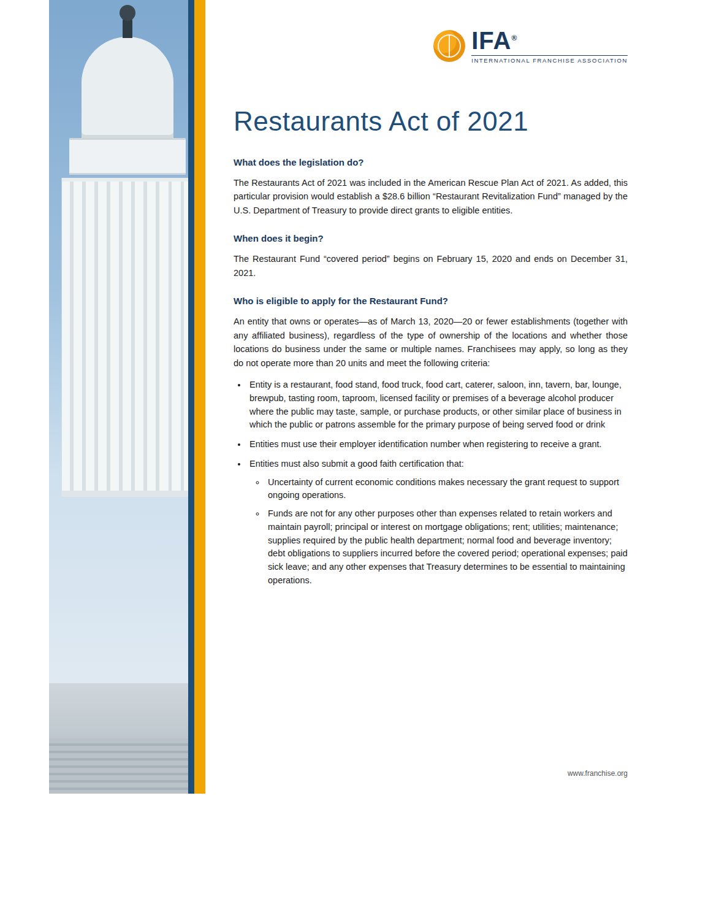IFA®
INTERNATIONAL FRANCHISE ASSOCIATION
Restaurants Act of 2021
What does the legislation do?
The Restaurants Act of 2021 was included in the American Rescue Plan Act of 2021. As added, this particular provision would establish a $28.6 billion “Restaurant Revitalization Fund” managed by the U.S. Department of Treasury to provide direct grants to eligible entities.
When does it begin?
The Restaurant Fund “covered period” begins on February 15, 2020 and ends on December 31, 2021.
Who is eligible to apply for the Restaurant Fund?
An entity that owns or operates—as of March 13, 2020—20 or fewer establishments (together with any affiliated business), regardless of the type of ownership of the locations and whether those locations do business under the same or multiple names. Franchisees may apply, so long as they do not operate more than 20 units and meet the following criteria:
Entity is a restaurant, food stand, food truck, food cart, caterer, saloon, inn, tavern, bar, lounge, brewpub, tasting room, taproom, licensed facility or premises of a beverage alcohol producer where the public may taste, sample, or purchase products, or other similar place of business in which the public or patrons assemble for the primary purpose of being served food or drink
Entities must use their employer identification number when registering to receive a grant.
Entities must also submit a good faith certification that:
Uncertainty of current economic conditions makes necessary the grant request to support ongoing operations.
Funds are not for any other purposes other than expenses related to retain workers and maintain payroll; principal or interest on mortgage obligations; rent; utilities; maintenance; supplies required by the public health department; normal food and beverage inventory; debt obligations to suppliers incurred before the covered period; operational expenses; paid sick leave; and any other expenses that Treasury determines to be essential to maintaining operations.
www.franchise.org